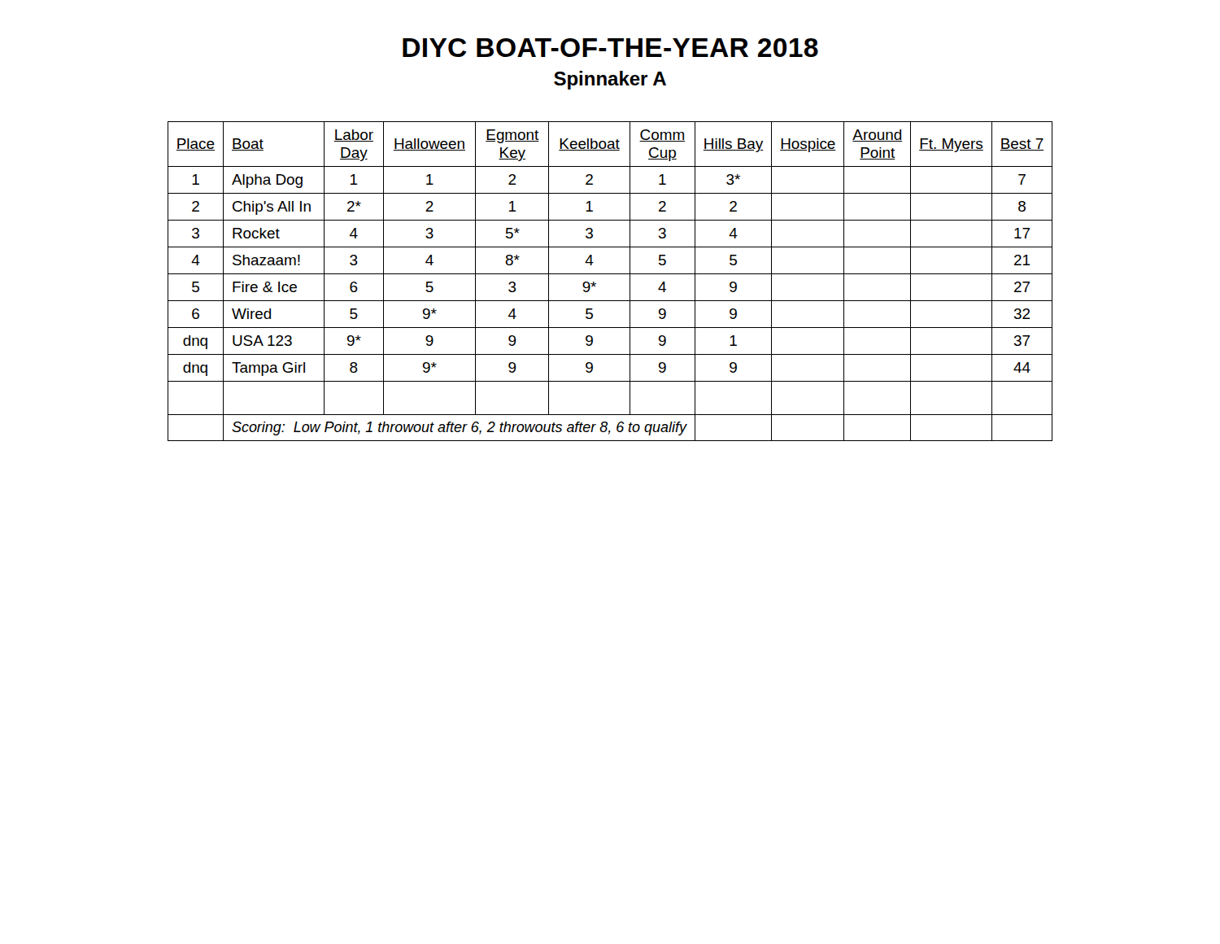DIYC BOAT-OF-THE-YEAR 2018
Spinnaker A
| Place | Boat | Labor Day | Halloween | Egmont Key | Keelboat | Comm Cup | Hills Bay | Hospice | Around Point | Ft. Myers | Best 7 |
| --- | --- | --- | --- | --- | --- | --- | --- | --- | --- | --- | --- |
| 1 | Alpha Dog | 1 | 1 | 2 | 2 | 1 | 3* | | | | 7 |
| 2 | Chip's All In | 2* | 2 | 1 | 1 | 2 | 2 | | | | 8 |
| 3 | Rocket | 4 | 3 | 5* | 3 | 3 | 4 | | | | 17 |
| 4 | Shazaam! | 3 | 4 | 8* | 4 | 5 | 5 | | | | 21 |
| 5 | Fire & Ice | 6 | 5 | 3 | 9* | 4 | 9 | | | | 27 |
| 6 | Wired | 5 | 9* | 4 | 5 | 9 | 9 | | | | 32 |
| dnq | USA 123 | 9* | 9 | 9 | 9 | 9 | 1 | | | | 37 |
| dnq | Tampa Girl | 8 | 9* | 9 | 9 | 9 | 9 | | | | 44 |
| | Scoring: Low Point, 1 throwout after 6, 2 throwouts after 8, 6 to qualify | | | | | |